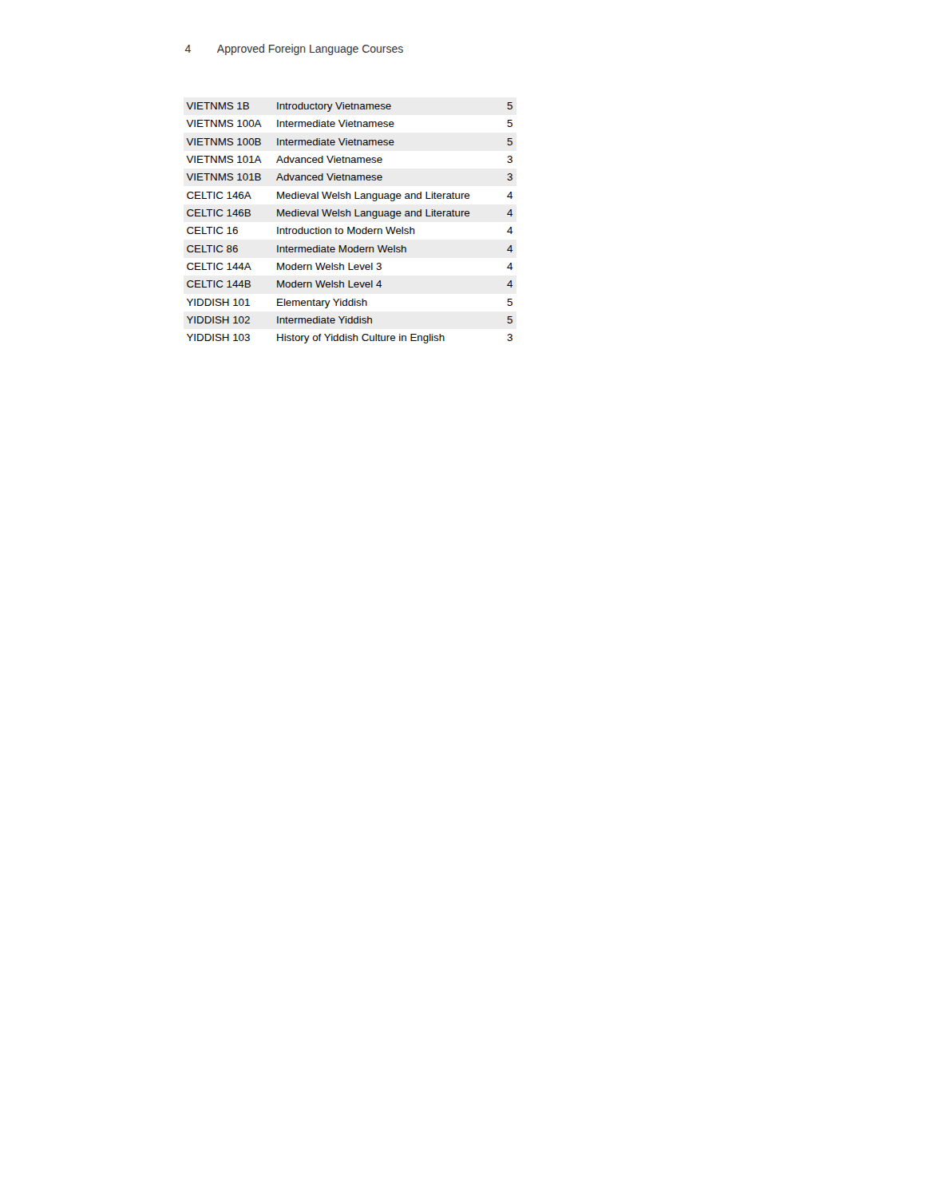4 Approved Foreign Language Courses
| VIETNMS 1B | Introductory Vietnamese | 5 |
| VIETNMS 100A | Intermediate Vietnamese | 5 |
| VIETNMS 100B | Intermediate Vietnamese | 5 |
| VIETNMS 101A | Advanced Vietnamese | 3 |
| VIETNMS 101B | Advanced Vietnamese | 3 |
| CELTIC 146A | Medieval Welsh Language and Literature | 4 |
| CELTIC 146B | Medieval Welsh Language and Literature | 4 |
| CELTIC 16 | Introduction to Modern Welsh | 4 |
| CELTIC 86 | Intermediate Modern Welsh | 4 |
| CELTIC 144A | Modern Welsh Level 3 | 4 |
| CELTIC 144B | Modern Welsh Level 4 | 4 |
| YIDDISH 101 | Elementary Yiddish | 5 |
| YIDDISH 102 | Intermediate Yiddish | 5 |
| YIDDISH 103 | History of Yiddish Culture in English | 3 |